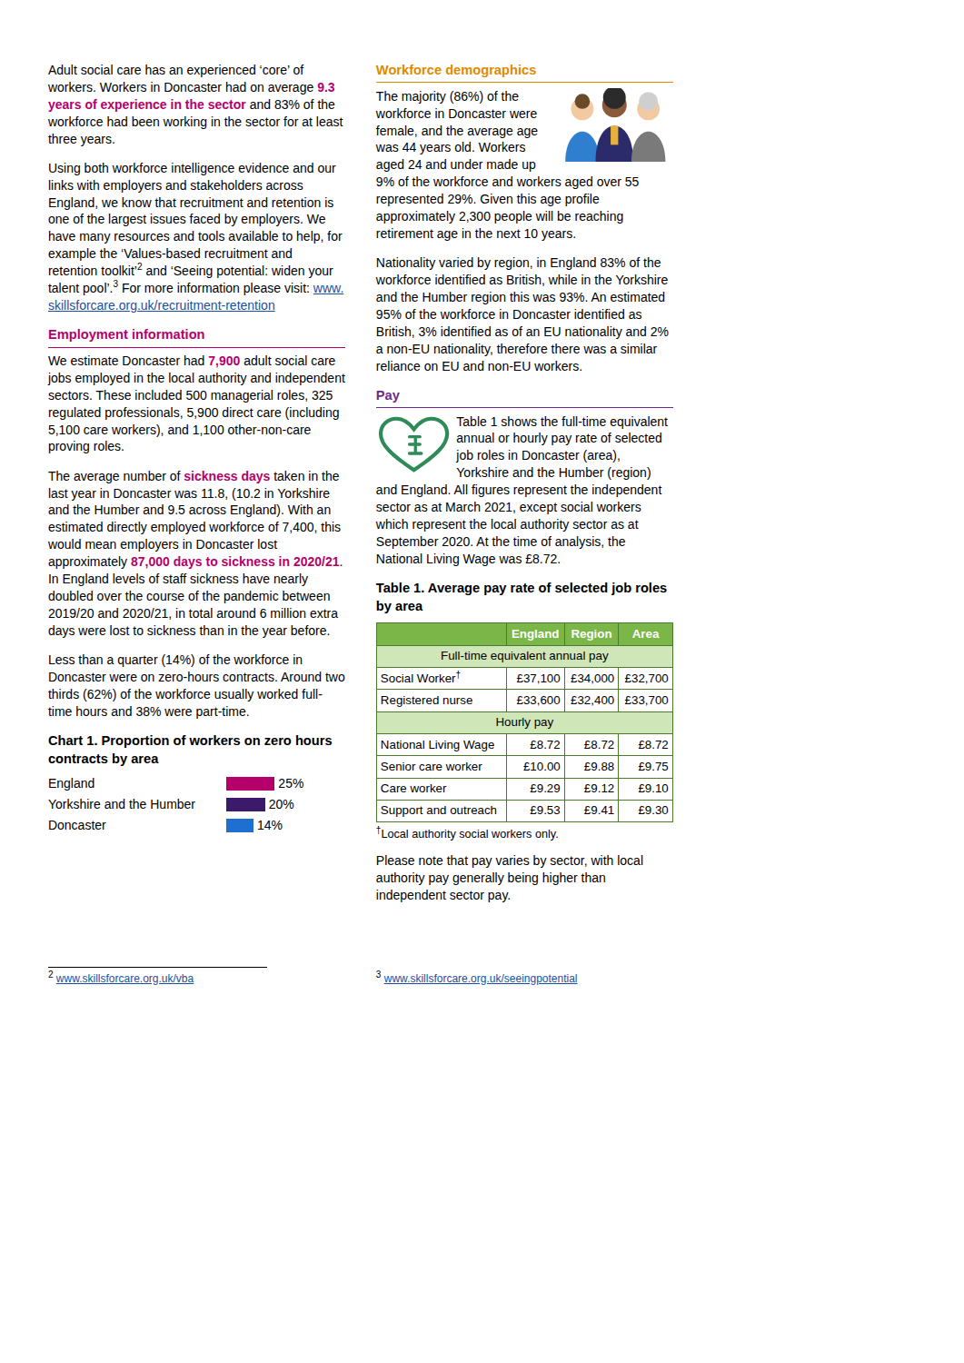Adult social care has an experienced ‘core’ of workers. Workers in Doncaster had on average 9.3 years of experience in the sector and 83% of the workforce had been working in the sector for at least three years.
Using both workforce intelligence evidence and our links with employers and stakeholders across England, we know that recruitment and retention is one of the largest issues faced by employers. We have many resources and tools available to help, for example the ‘Values-based recruitment and retention toolkit’2 and ‘Seeing potential: widen your talent pool’.3 For more information please visit: www.skillsforcare.org.uk/recruitment-retention
Employment information
We estimate Doncaster had 7,900 adult social care jobs employed in the local authority and independent sectors. These included 500 managerial roles, 325 regulated professionals, 5,900 direct care (including 5,100 care workers), and 1,100 other-non-care proving roles.
The average number of sickness days taken in the last year in Doncaster was 11.8, (10.2 in Yorkshire and the Humber and 9.5 across England). With an estimated directly employed workforce of 7,400, this would mean employers in Doncaster lost approximately 87,000 days to sickness in 2020/21. In England levels of staff sickness have nearly doubled over the course of the pandemic between 2019/20 and 2020/21, in total around 6 million extra days were lost to sickness than in the year before.
Less than a quarter (14%) of the workforce in Doncaster were on zero-hours contracts. Around two thirds (62%) of the workforce usually worked full-time hours and 38% were part-time.
Chart 1. Proportion of workers on zero hours contracts by area
England
25%
Yorkshire and the Humber
20%
Doncaster
14%
Workforce demographics
The majority (86%) of the workforce in Doncaster were female, and the average age was 44 years old. Workers aged 24 and under made up 9% of the workforce and workers aged over 55 represented 29%. Given this age profile approximately 2,300 people will be reaching retirement age in the next 10 years.
Nationality varied by region, in England 83% of the workforce identified as British, while in the Yorkshire and the Humber region this was 93%. An estimated 95% of the workforce in Doncaster identified as British, 3% identified as of an EU nationality and 2% a non-EU nationality, therefore there was a similar reliance on EU and non-EU workers.
Pay
Table 1 shows the full-time equivalent annual or hourly pay rate of selected job roles in Doncaster (area), Yorkshire and the Humber (region) and England. All figures represent the independent sector as at March 2021, except social workers which represent the local authority sector as at September 2020. At the time of analysis, the National Living Wage was £8.72.
Table 1. Average pay rate of selected job roles by area
| | England | Region | Area |
| --- | --- | --- | --- |
| Full-time equivalent annual pay |
| Social Worker † | £37,100 | £34,000 | £32,700 |
| Registered nurse | £33,600 | £32,400 | £33,700 |
| Hourly pay |
| National Living Wage | £8.72 | £8.72 | £8.72 |
| Senior care worker | £10.00 | £9.88 | £9.75 |
| Care worker | £9.29 | £9.12 | £9.10 |
| Support and outreach | £9.53 | £9.41 | £9.30 |
†Local authority social workers only.
Please note that pay varies by sector, with local authority pay generally being higher than independent sector pay.
2 www.skillsforcare.org.uk/vba
3 www.skillsforcare.org.uk/seeingpotential